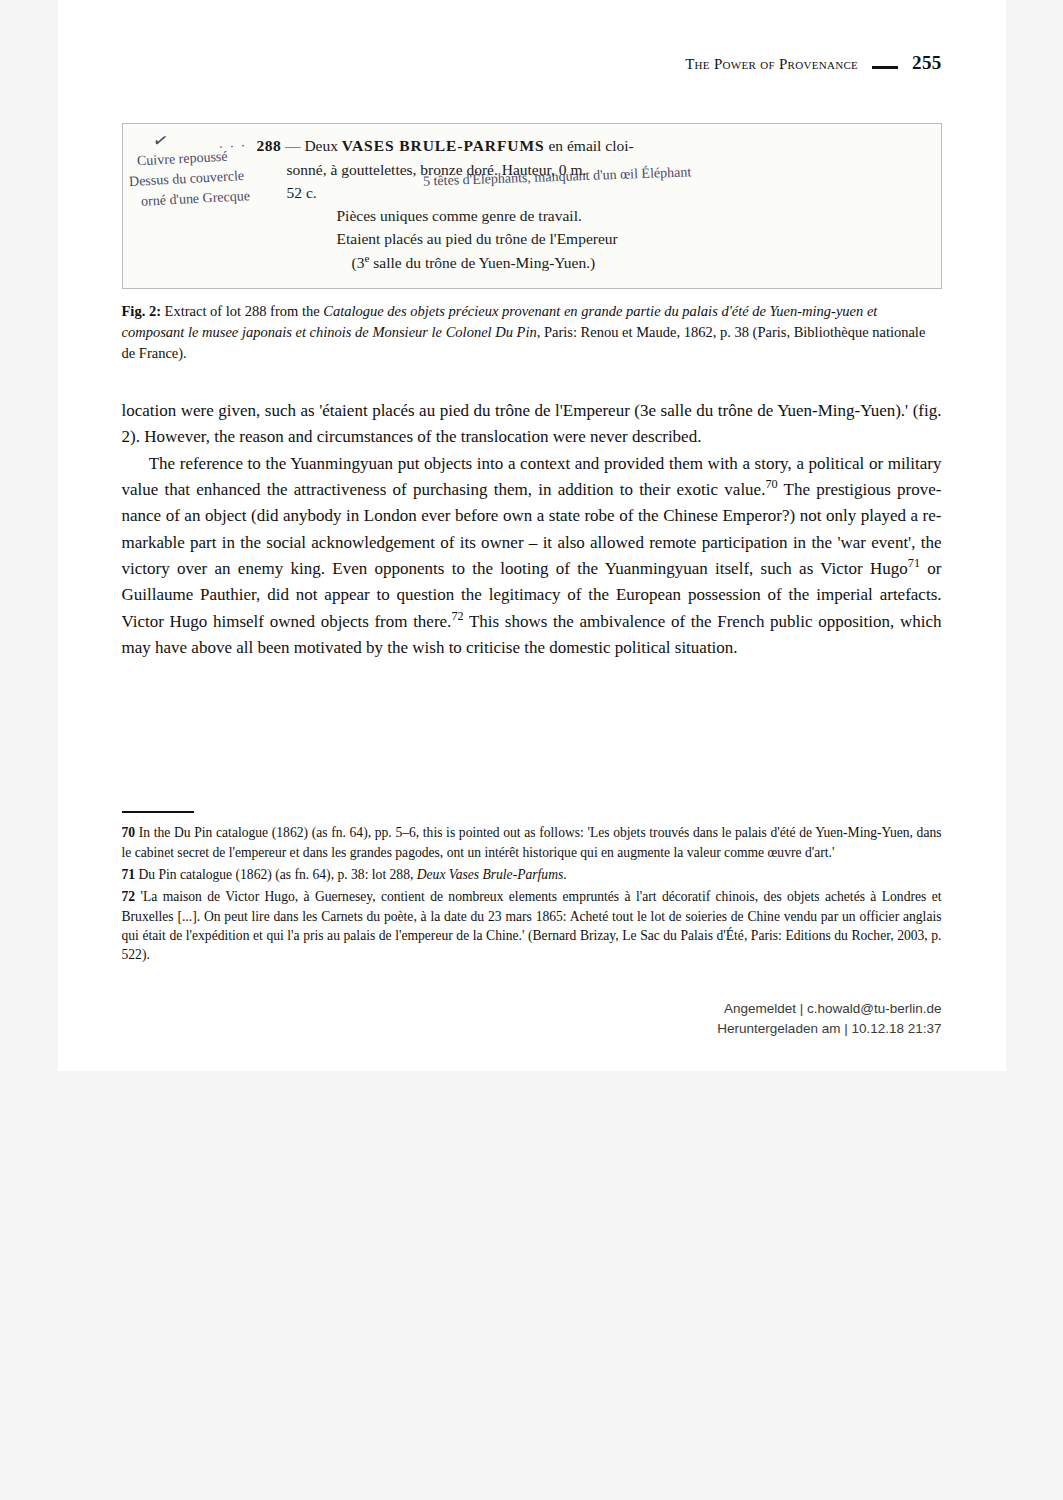The Power of Provenance 255
✓ . . . Cuivre repoussé Dessus du couvercle orné d'une Grecque 5 têtes d'Éléphants, manquant d'un œil Éléphant
288 — Deux VASES BRULE-PARFUMS en émail cloi-
sonné, à gouttelettes, bronze doré. Hauteur, 0 m.
52 c.
Pièces uniques comme genre de travail.
Etaient placés au pied du trône de l'Empereur
(3e salle du trône de Yuen-Ming-Yuen.)
Fig. 2: Extract of lot 288 from the Catalogue des objets précieux provenant en grande partie du palais d'été de Yuen-ming-yuen et composant le musee japonais et chinois de Monsieur le Colonel Du Pin, Paris: Renou et Maude, 1862, p. 38 (Paris, Bibliothèque nationale de France).
location were given, such as 'étaient placés au pied du trône de l'Empereur (3e salle du trône de Yuen-Ming-Yuen).' (fig. 2). However, the reason and circumstances of the translocation were never described.
The reference to the Yuanmingyuan put objects into a context and provided them with a story, a political or military value that enhanced the attractiveness of purchasing them, in addition to their exotic value.70 The prestigious provenance of an object (did anybody in London ever before own a state robe of the Chinese Emperor?) not only played a remarkable part in the social acknowledgement of its owner – it also allowed remote participation in the 'war event', the victory over an enemy king. Even opponents to the looting of the Yuanmingyuan itself, such as Victor Hugo71 or Guillaume Pauthier, did not appear to question the legitimacy of the European possession of the imperial artefacts. Victor Hugo himself owned objects from there.72 This shows the ambivalence of the French public opposition, which may have above all been motivated by the wish to criticise the domestic political situation.
70 In the Du Pin catalogue (1862) (as fn. 64), pp. 5–6, this is pointed out as follows: 'Les objets trouvés dans le palais d'été de Yuen-Ming-Yuen, dans le cabinet secret de l'empereur et dans les grandes pagodes, ont un intérêt historique qui en augmente la valeur comme œuvre d'art.'
71 Du Pin catalogue (1862) (as fn. 64), p. 38: lot 288, Deux Vases Brule-Parfums.
72 'La maison de Victor Hugo, à Guernesey, contient de nombreux elements empruntés à l'art décoratif chinois, des objets achetés à Londres et Bruxelles [...]. On peut lire dans les Carnets du poète, à la date du 23 mars 1865: Acheté tout le lot de soieries de Chine vendu par un officier anglais qui était de l'expédition et qui l'a pris au palais de l'empereur de la Chine.' (Bernard Brizay, Le Sac du Palais d'Été, Paris: Editions du Rocher, 2003, p. 522).
Angemeldet | c.howald@tu-berlin.de
Heruntergeladen am | 10.12.18 21:37